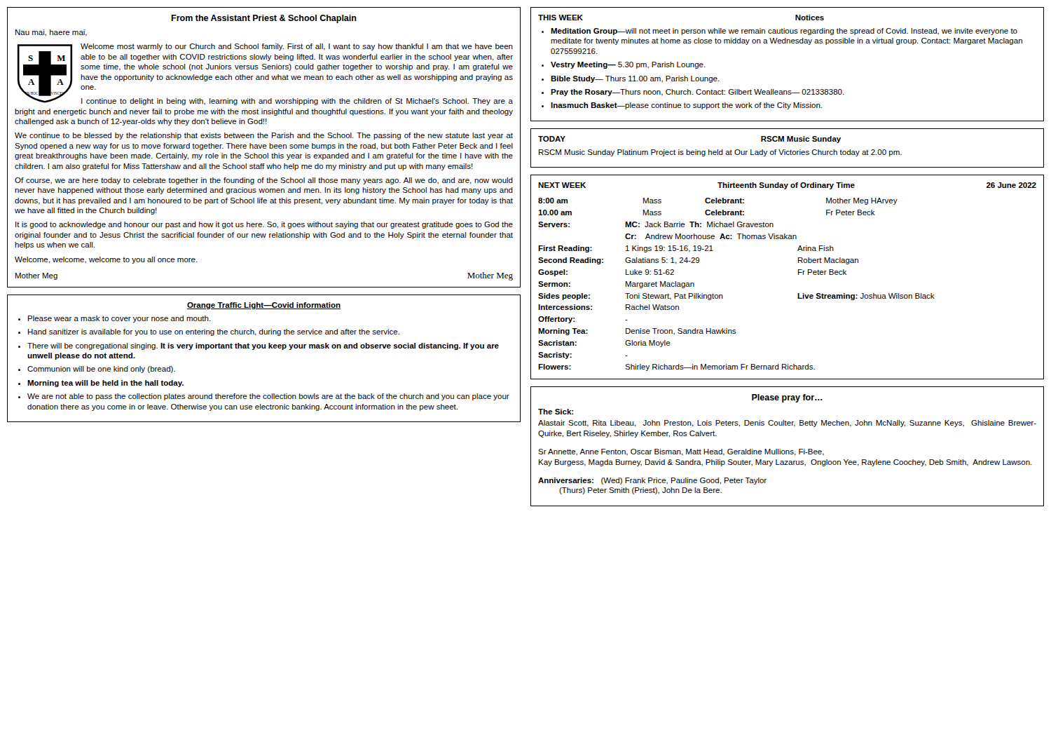From the Assistant Priest & School Chaplain
Nau mai, haere mai,
S M A A IN HOC SIGNO VINCES
Welcome most warmly to our Church and School family. First of all, I want to say how thankful I am that we have been able to be all together with COVID restrictions slowly being lifted. It was wonderful earlier in the school year when, after some time, the whole school (not Juniors versus Seniors) could gather together to worship and pray. I am grateful we have the opportunity to acknowledge each other and what we mean to each other as well as worshipping and praying as one.
I continue to delight in being with, learning with and worshipping with the children of St Michael's School. They are a bright and energetic bunch and never fail to probe me with the most insightful and thoughtful questions. If you want your faith and theology challenged ask a bunch of 12-year-olds why they don't believe in God!!
We continue to be blessed by the relationship that exists between the Parish and the School. The passing of the new statute last year at Synod opened a new way for us to move forward together. There have been some bumps in the road, but both Father Peter Beck and I feel great breakthroughs have been made. Certainly, my role in the School this year is expanded and I am grateful for the time I have with the children. I am also grateful for Miss Tattershaw and all the School staff who help me do my ministry and put up with many emails!
Of course, we are here today to celebrate together in the founding of the School all those many years ago. All we do, and are, now would never have happened without those early determined and gracious women and men. In its long history the School has had many ups and downs, but it has prevailed and I am honoured to be part of School life at this present, very abundant time. My main prayer for today is that we have all fitted in the Church building!
It is good to acknowledge and honour our past and how it got us here. So, it goes without saying that our greatest gratitude goes to God the original founder and to Jesus Christ the sacrificial founder of our new relationship with God and to the Holy Spirit the eternal founder that helps us when we call.
Welcome, welcome, welcome to you all once more.
Mother Meg Mother Meg
Orange Traffic Light—Covid information
Please wear a mask to cover your nose and mouth.
Hand sanitizer is available for you to use on entering the church, during the service and after the service.
There will be congregational singing. It is very important that you keep your mask on and observe social distancing. If you are unwell please do not attend.
Communion will be one kind only (bread).
Morning tea will be held in the hall today.
We are not able to pass the collection plates around therefore the collection bowls are at the back of the church and you can place your donation there as you come in or leave. Otherwise you can use electronic banking. Account information in the pew sheet.
THIS WEEK Notices
Meditation Group—will not meet in person while we remain cautious regarding the spread of Covid. Instead, we invite everyone to meditate for twenty minutes at home as close to midday on a Wednesday as possible in a virtual group. Contact: Margaret Maclagan 0275599216.
Vestry Meeting— 5.30 pm, Parish Lounge.
Bible Study— Thurs 11.00 am, Parish Lounge.
Pray the Rosary—Thurs noon, Church. Contact: Gilbert Wealleans— 021338380.
Inasmuch Basket—please continue to support the work of the City Mission.
TODAY RSCM Music Sunday
RSCM Music Sunday Platinum Project is being held at Our Lady of Victories Church today at 2.00 pm.
NEXT WEEK Thirteenth Sunday of Ordinary Time 26 June 2022
| 8:00 am | Mass | Celebrant: | Mother Meg HArvey |
| 10.00 am | Mass | Celebrant: | Fr Peter Beck |
| Servers: | MC: Jack Barrie Th: Michael Graveston |
| | Cr: Andrew Moorhouse Ac: Thomas Visakan |
| First Reading: | 1 Kings 19: 15-16, 19-21 | Arina Fish |
| Second Reading: | Galatians 5: 1, 24-29 | Robert Maclagan |
| Gospel: | Luke 9: 51-62 | Fr Peter Beck |
| Sermon: | Margaret Maclagan |
| Sides people: | Toni Stewart, Pat Pilkington | Live Streaming: Joshua Wilson Black |
| Intercessions: | Rachel Watson |
| Offertory: | - |
| Morning Tea: | Denise Troon, Sandra Hawkins |
| Sacristan: | Gloria Moyle |
| Sacristy: | - |
| Flowers: | Shirley Richards—in Memoriam Fr Bernard Richards. |
Please pray for…
The Sick:
Alastair Scott, Rita Libeau, John Preston, Lois Peters, Denis Coulter, Betty Mechen, John McNally, Suzanne Keys, Ghislaine Brewer-Quirke, Bert Riseley, Shirley Kember, Ros Calvert.
Sr Annette, Anne Fenton, Oscar Bisman, Matt Head, Geraldine Mullions, Fi-Bee,
Kay Burgess, Magda Burney, David & Sandra, Philip Souter, Mary Lazarus, Ongloon Yee, Raylene Coochey, Deb Smith, Andrew Lawson.
Anniversaries: (Wed) Frank Price, Pauline Good, Peter Taylor
(Thurs) Peter Smith (Priest), John De la Bere.